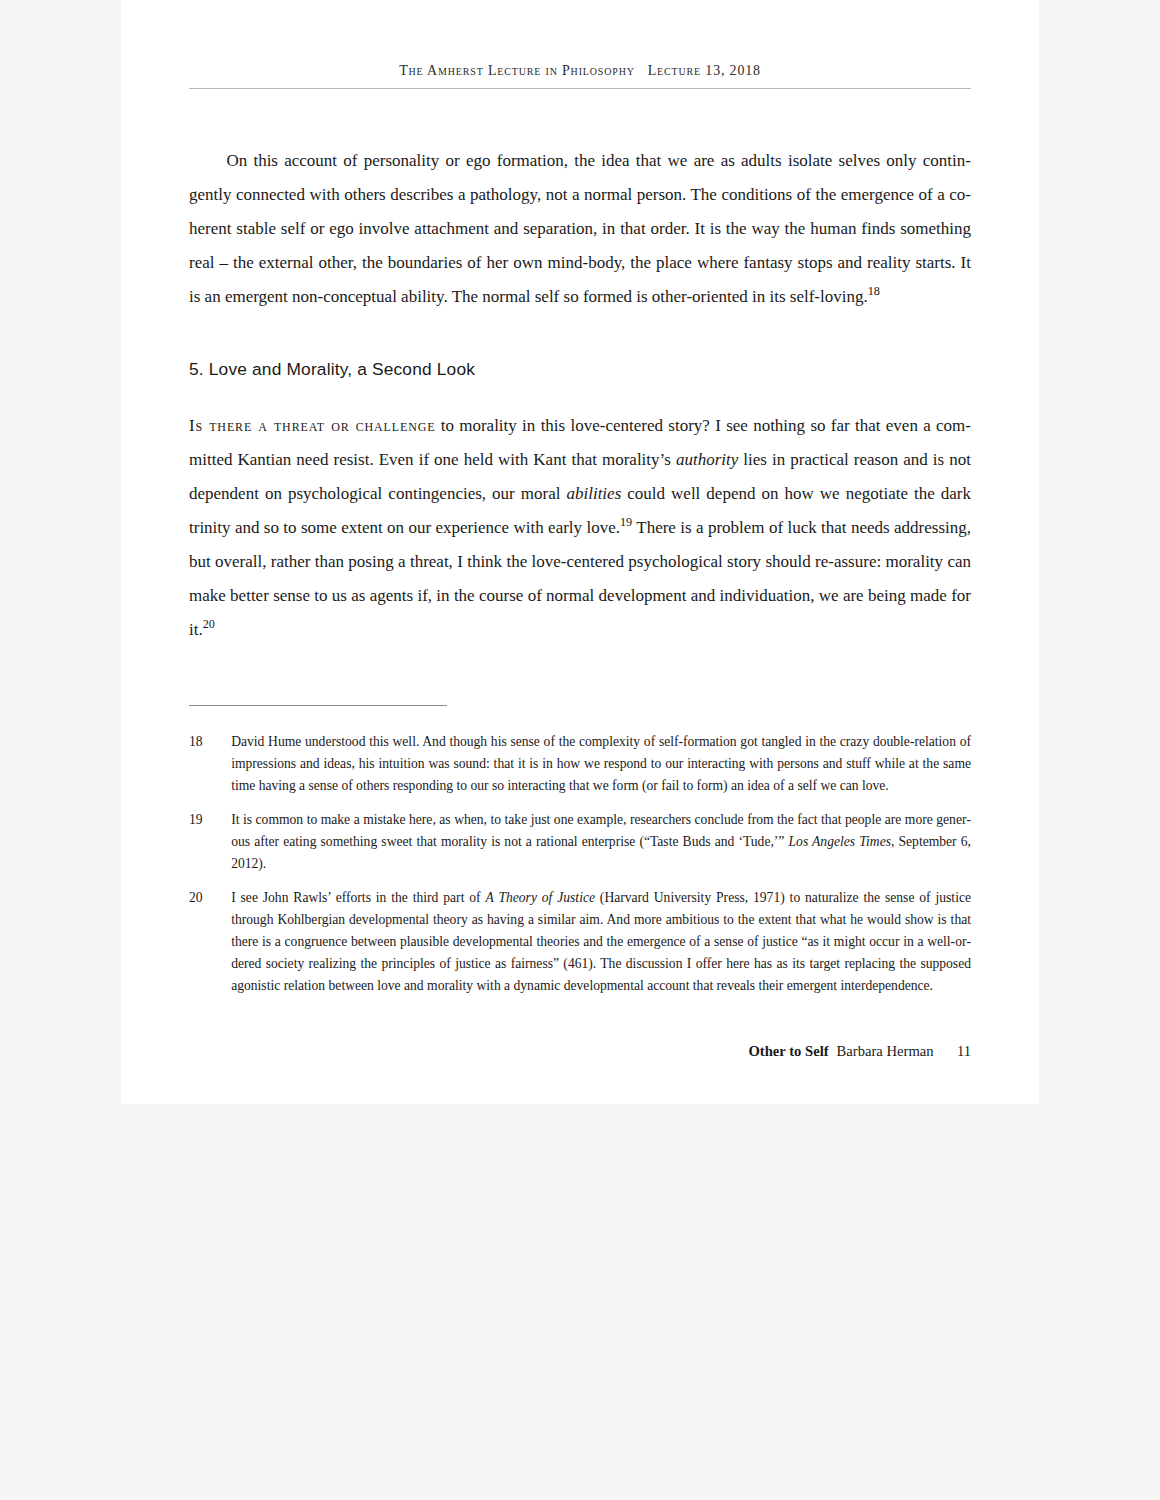P The Amherst Lecture in Philosophy Lecture 13, 2018
On this account of personality or ego formation, the idea that we are as adults isolate selves only contingently connected with others describes a pathology, not a normal person. The conditions of the emergence of a coherent stable self or ego involve attachment and separation, in that order. It is the way the human finds something real – the external other, the boundaries of her own mind-body, the place where fantasy stops and reality starts. It is an emergent non-conceptual ability. The normal self so formed is other-oriented in its self-loving.18
5. Love and Morality, a Second Look
Is there a threat or challenge to morality in this love-centered story? I see nothing so far that even a committed Kantian need resist. Even if one held with Kant that morality’s authority lies in practical reason and is not dependent on psychological contingencies, our moral abilities could well depend on how we negotiate the dark trinity and so to some extent on our experience with early love.19 There is a problem of luck that needs addressing, but overall, rather than posing a threat, I think the love-centered psychological story should re-assure: morality can make better sense to us as agents if, in the course of normal development and individuation, we are being made for it.20
18 David Hume understood this well. And though his sense of the complexity of self-formation got tangled in the crazy double-relation of impressions and ideas, his intuition was sound: that it is in how we respond to our interacting with persons and stuff while at the same time having a sense of others responding to our so interacting that we form (or fail to form) an idea of a self we can love.
19 It is common to make a mistake here, as when, to take just one example, researchers conclude from the fact that people are more generous after eating something sweet that morality is not a rational enterprise (“Taste Buds and ‘Tude,’” Los Angeles Times, September 6, 2012).
20 I see John Rawls’ efforts in the third part of A Theory of Justice (Harvard University Press, 1971) to naturalize the sense of justice through Kohlbergian developmental theory as having a similar aim. And more ambitious to the extent that what he would show is that there is a congruence between plausible developmental theories and the emergence of a sense of justice “as it might occur in a well-ordered society realizing the principles of justice as fairness” (461). The discussion I offer here has as its target replacing the supposed agonistic relation between love and morality with a dynamic developmental account that reveals their emergent interdependence.
Other to Self Barbara Herman 11